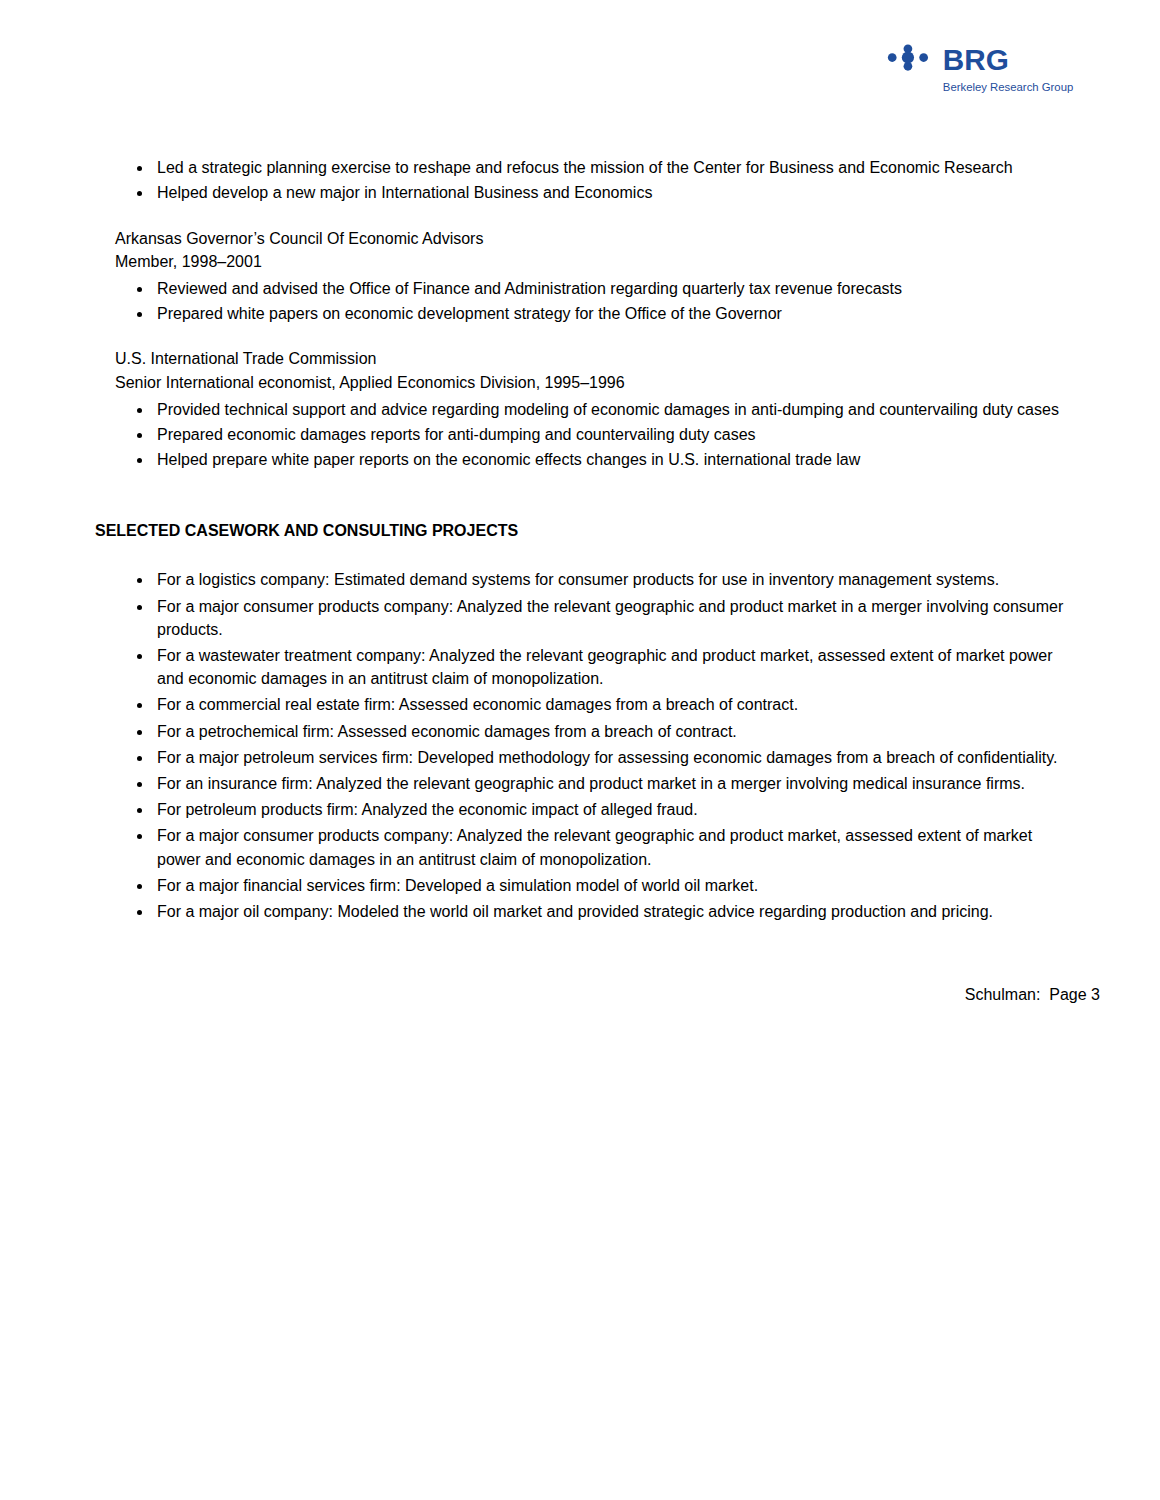Led a strategic planning exercise to reshape and refocus the mission of the Center for Business and Economic Research
Helped develop a new major in International Business and Economics
Arkansas Governor’s Council Of Economic Advisors
Member, 1998–2001
Reviewed and advised the Office of Finance and Administration regarding quarterly tax revenue forecasts
Prepared white papers on economic development strategy for the Office of the Governor
U.S. International Trade Commission
Senior International economist, Applied Economics Division, 1995–1996
Provided technical support and advice regarding modeling of economic damages in anti-dumping and countervailing duty cases
Prepared economic damages reports for anti-dumping and countervailing duty cases
Helped prepare white paper reports on the economic effects changes in U.S. international trade law
SELECTED CASEWORK AND CONSULTING PROJECTS
For a logistics company: Estimated demand systems for consumer products for use in inventory management systems.
For a major consumer products company: Analyzed the relevant geographic and product market in a merger involving consumer products.
For a wastewater treatment company: Analyzed the relevant geographic and product market, assessed extent of market power and economic damages in an antitrust claim of monopolization.
For a commercial real estate firm: Assessed economic damages from a breach of contract.
For a petrochemical firm: Assessed economic damages from a breach of contract.
For a major petroleum services firm: Developed methodology for assessing economic damages from a breach of confidentiality.
For an insurance firm: Analyzed the relevant geographic and product market in a merger involving medical insurance firms.
For petroleum products firm: Analyzed the economic impact of alleged fraud.
For a major consumer products company: Analyzed the relevant geographic and product market, assessed extent of market power and economic damages in an antitrust claim of monopolization.
For a major financial services firm: Developed a simulation model of world oil market.
For a major oil company: Modeled the world oil market and provided strategic advice regarding production and pricing.
Schulman: Page 3